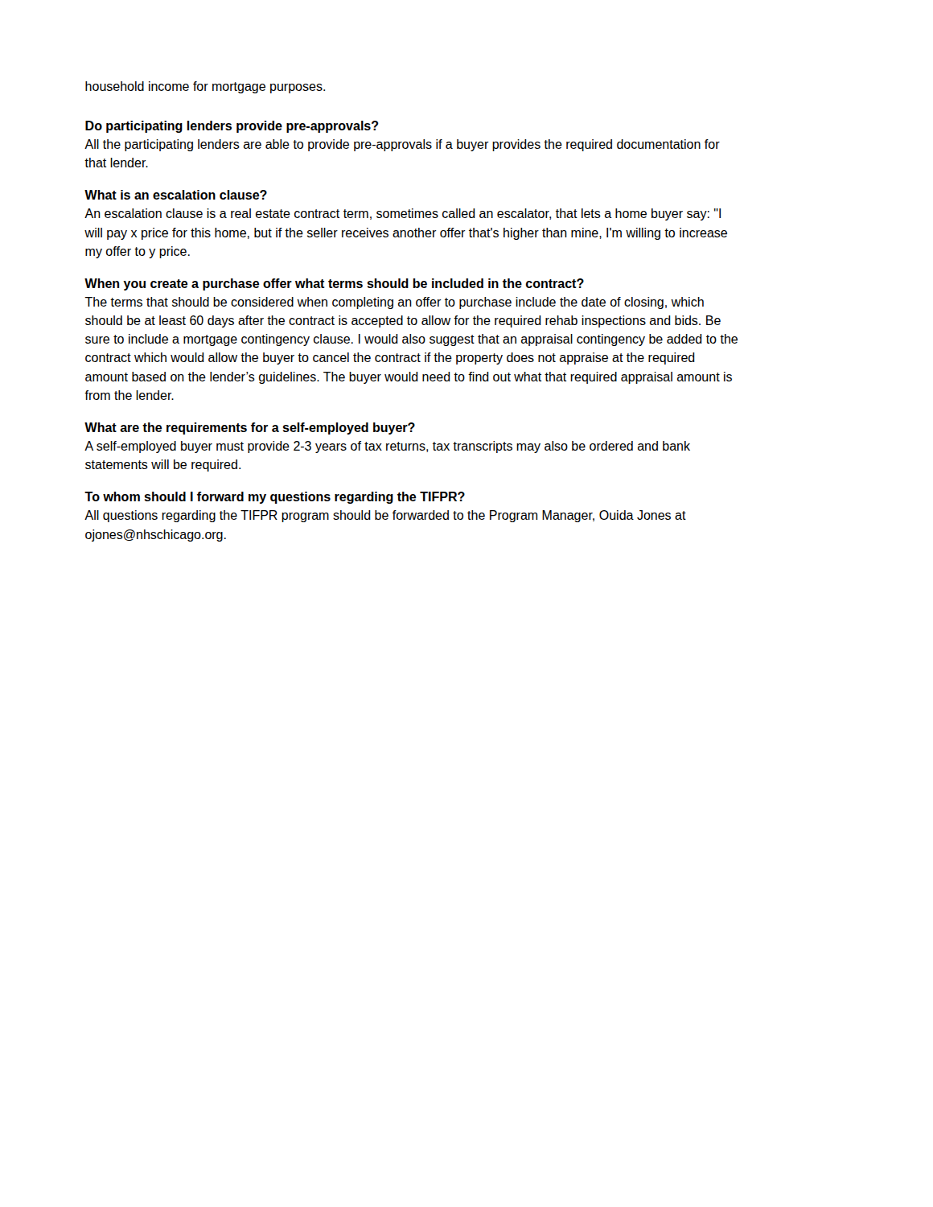household income for mortgage purposes.
Do participating lenders provide pre-approvals?
All the participating lenders are able to provide pre-approvals if a buyer provides the required documentation for that lender.
What is an escalation clause?
An escalation clause is a real estate contract term, sometimes called an escalator, that lets a home buyer say: "I will pay x price for this home, but if the seller receives another offer that's higher than mine, I'm willing to increase my offer to y price.
When you create a purchase offer what terms should be included in the contract?
The terms that should be considered when completing an offer to purchase include the date of closing, which should be at least 60 days after the contract is accepted to allow for the required rehab inspections and bids. Be sure to include a mortgage contingency clause. I would also suggest that an appraisal contingency be added to the contract which would allow the buyer to cancel the contract if the property does not appraise at the required amount based on the lender’s guidelines. The buyer would need to find out what that required appraisal amount is from the lender.
What are the requirements for a self-employed buyer?
A self-employed buyer must provide 2-3 years of tax returns, tax transcripts may also be ordered and bank statements will be required.
To whom should I forward my questions regarding the TIFPR?
All questions regarding the TIFPR program should be forwarded to the Program Manager, Ouida Jones at ojones@nhschicago.org.